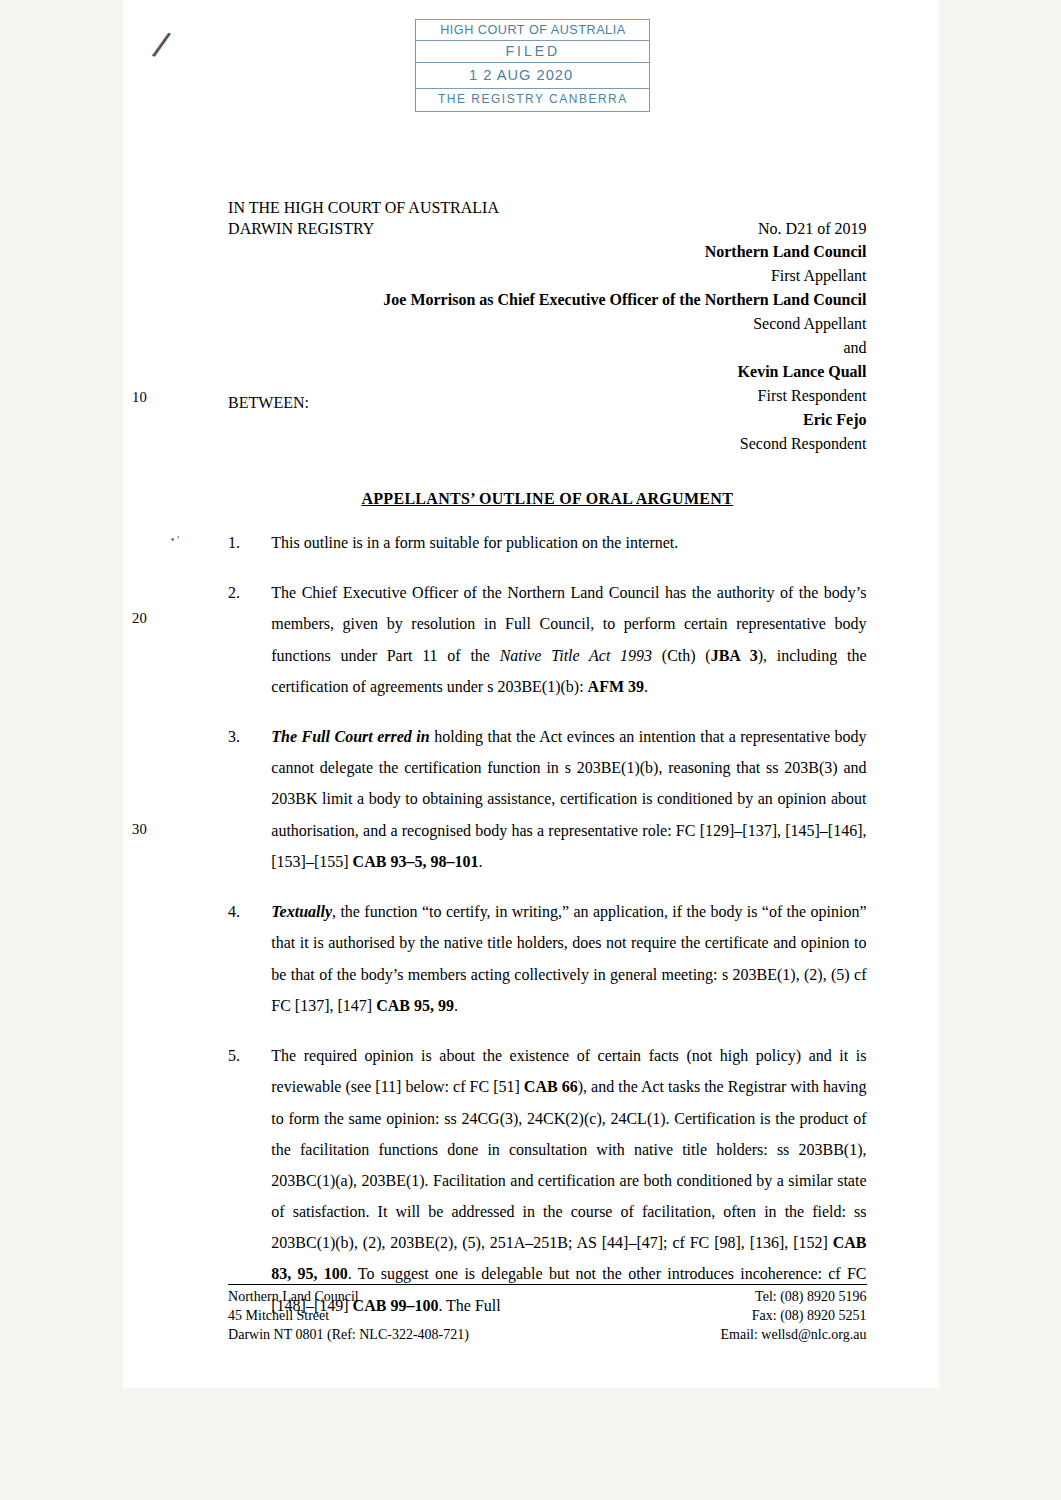/
HIGH COURT OF AUSTRALIA
FILED
1 2 AUG 2020
THE REGISTRY CANBERRA
IN THE HIGH COURT OF AUSTRALIA
DARWIN REGISTRY
No. D21 of 2019
BETWEEN:
Northern Land Council
First Appellant
Joe Morrison as Chief Executive Officer of the Northern Land Council
Second Appellant
and
Kevin Lance Quall
First Respondent
Eric Fejo
Second Respondent
APPELLANTS’ OUTLINE OF ORAL ARGUMENT
10
20
30
• ′
This outline is in a form suitable for publication on the internet.
The Chief Executive Officer of the Northern Land Council has the authority of the body’s members, given by resolution in Full Council, to perform certain representative body functions under Part 11 of the Native Title Act 1993 (Cth) (JBA 3), including the certification of agreements under s 203BE(1)(b): AFM 39.
The Full Court erred in holding that the Act evinces an intention that a representative body cannot delegate the certification function in s 203BE(1)(b), reasoning that ss 203B(3) and 203BK limit a body to obtaining assistance, certification is conditioned by an opinion about authorisation, and a recognised body has a representative role: FC [129]–[137], [145]–[146], [153]–[155] CAB 93–5, 98–101.
Textually, the function “to certify, in writing,” an application, if the body is “of the opinion” that it is authorised by the native title holders, does not require the certificate and opinion to be that of the body’s members acting collectively in general meeting: s 203BE(1), (2), (5) cf FC [137], [147] CAB 95, 99.
The required opinion is about the existence of certain facts (not high policy) and it is reviewable (see [11] below: cf FC [51] CAB 66), and the Act tasks the Registrar with having to form the same opinion: ss 24CG(3), 24CK(2)(c), 24CL(1). Certification is the product of the facilitation functions done in consultation with native title holders: ss 203BB(1), 203BC(1)(a), 203BE(1). Facilitation and certification are both conditioned by a similar state of satisfaction. It will be addressed in the course of facilitation, often in the field: ss 203BC(1)(b), (2), 203BE(2), (5), 251A–251B; AS [44]–[47]; cf FC [98], [136], [152] CAB 83, 95, 100. To suggest one is delegable but not the other introduces incoherence: cf FC [148]–[149] CAB 99–100. The Full
Northern Land Council
45 Mitchell Street
Darwin NT 0801 (Ref: NLC-322-408-721)
Tel: (08) 8920 5196
Fax: (08) 8920 5251
Email: wellsd@nlc.org.au